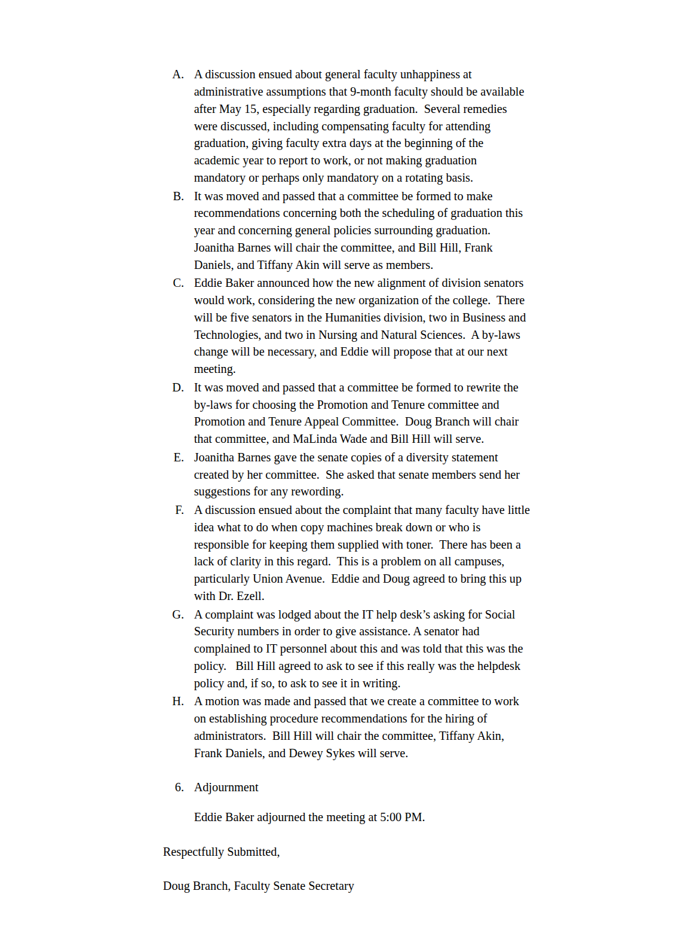A discussion ensued about general faculty unhappiness at administrative assumptions that 9-month faculty should be available after May 15, especially regarding graduation. Several remedies were discussed, including compensating faculty for attending graduation, giving faculty extra days at the beginning of the academic year to report to work, or not making graduation mandatory or perhaps only mandatory on a rotating basis.
It was moved and passed that a committee be formed to make recommendations concerning both the scheduling of graduation this year and concerning general policies surrounding graduation. Joanitha Barnes will chair the committee, and Bill Hill, Frank Daniels, and Tiffany Akin will serve as members.
Eddie Baker announced how the new alignment of division senators would work, considering the new organization of the college. There will be five senators in the Humanities division, two in Business and Technologies, and two in Nursing and Natural Sciences. A by-laws change will be necessary, and Eddie will propose that at our next meeting.
It was moved and passed that a committee be formed to rewrite the by-laws for choosing the Promotion and Tenure committee and Promotion and Tenure Appeal Committee. Doug Branch will chair that committee, and MaLinda Wade and Bill Hill will serve.
Joanitha Barnes gave the senate copies of a diversity statement created by her committee. She asked that senate members send her suggestions for any rewording.
A discussion ensued about the complaint that many faculty have little idea what to do when copy machines break down or who is responsible for keeping them supplied with toner. There has been a lack of clarity in this regard. This is a problem on all campuses, particularly Union Avenue. Eddie and Doug agreed to bring this up with Dr. Ezell.
A complaint was lodged about the IT help desk’s asking for Social Security numbers in order to give assistance. A senator had complained to IT personnel about this and was told that this was the policy. Bill Hill agreed to ask to see if this really was the helpdesk policy and, if so, to ask to see it in writing.
A motion was made and passed that we create a committee to work on establishing procedure recommendations for the hiring of administrators. Bill Hill will chair the committee, Tiffany Akin, Frank Daniels, and Dewey Sykes will serve.
Adjournment
Eddie Baker adjourned the meeting at 5:00 PM.
Respectfully Submitted,
Doug Branch, Faculty Senate Secretary